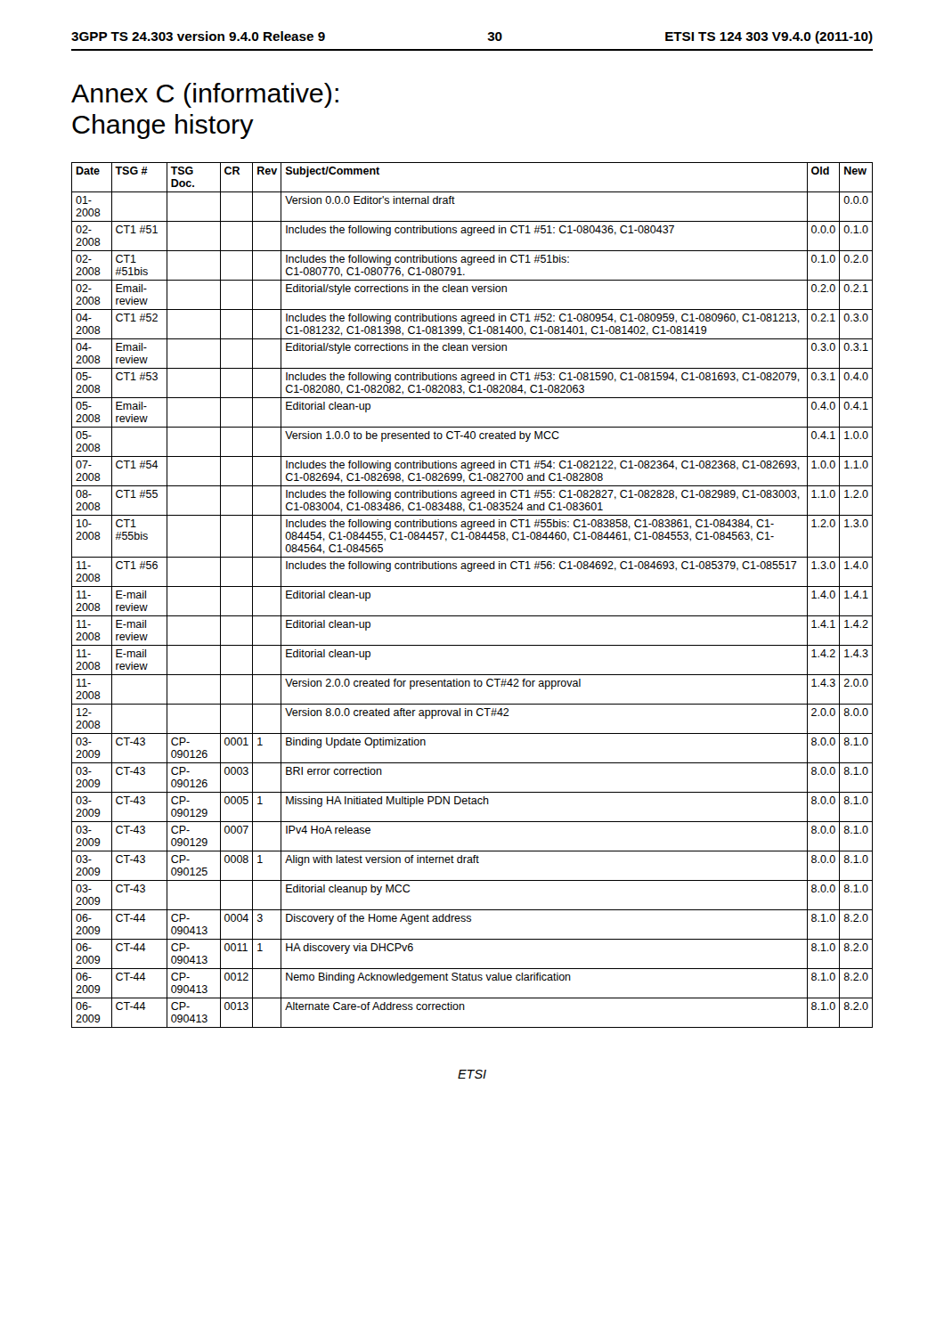3GPP TS 24.303 version 9.4.0 Release 9 30 ETSI TS 124 303 V9.4.0 (2011-10)
Annex C (informative):Change history
Change history
| Date | TSG # | TSG Doc. | CR | Rev | Subject/Comment | Old | New |
| --- | --- | --- | --- | --- | --- | --- | --- |
| 01-2008 | | | | | Version 0.0.0 Editor's internal draft | | 0.0.0 |
| 02-2008 | CT1 #51 | | | | Includes the following contributions agreed in CT1 #51: C1-080436, C1-080437 | 0.0.0 | 0.1.0 |
| 02-2008 | CT1 #51bis | | | | Includes the following contributions agreed in CT1 #51bis: C1-080770, C1-080776, C1-080791. | 0.1.0 | 0.2.0 |
| 02-2008 | Email-review | | | | Editorial/style corrections in the clean version | 0.2.0 | 0.2.1 |
| 04-2008 | CT1 #52 | | | | Includes the following contributions agreed in CT1 #52: C1-080954, C1-080959, C1-080960, C1-081213, C1-081232, C1-081398, C1-081399, C1-081400, C1-081401, C1-081402, C1-081419 | 0.2.1 | 0.3.0 |
| 04-2008 | Email-review | | | | Editorial/style corrections in the clean version | 0.3.0 | 0.3.1 |
| 05-2008 | CT1 #53 | | | | Includes the following contributions agreed in CT1 #53: C1-081590, C1-081594, C1-081693, C1-082079, C1-082080, C1-082082, C1-082083, C1-082084, C1-082063 | 0.3.1 | 0.4.0 |
| 05-2008 | Email-review | | | | Editorial clean-up | 0.4.0 | 0.4.1 |
| 05-2008 | | | | | Version 1.0.0 to be presented to CT-40 created by MCC | 0.4.1 | 1.0.0 |
| 07-2008 | CT1 #54 | | | | Includes the following contributions agreed in CT1 #54: C1-082122, C1-082364, C1-082368, C1-082693, C1-082694, C1-082698, C1-082699, C1-082700 and C1-082808 | 1.0.0 | 1.1.0 |
| 08-2008 | CT1 #55 | | | | Includes the following contributions agreed in CT1 #55: C1-082827, C1-082828, C1-082989, C1-083003, C1-083004, C1-083486, C1-083488, C1-083524 and C1-083601 | 1.1.0 | 1.2.0 |
| 10-2008 | CT1 #55bis | | | | Includes the following contributions agreed in CT1 #55bis: C1-083858, C1-083861, C1-084384, C1-084454, C1-084455, C1-084457, C1-084458, C1-084460, C1-084461, C1-084553, C1-084563, C1-084564, C1-084565 | 1.2.0 | 1.3.0 |
| 11-2008 | CT1 #56 | | | | Includes the following contributions agreed in CT1 #56: C1-084692, C1-084693, C1-085379, C1-085517 | 1.3.0 | 1.4.0 |
| 11-2008 | E-mail review | | | | Editorial clean-up | 1.4.0 | 1.4.1 |
| 11-2008 | E-mail review | | | | Editorial clean-up | 1.4.1 | 1.4.2 |
| 11-2008 | E-mail review | | | | Editorial clean-up | 1.4.2 | 1.4.3 |
| 11-2008 | | | | | Version 2.0.0 created for presentation to CT#42 for approval | 1.4.3 | 2.0.0 |
| 12-2008 | | | | | Version 8.0.0 created after approval in CT#42 | 2.0.0 | 8.0.0 |
| 03-2009 | CT-43 | CP-090126 | 0001 | 1 | Binding Update Optimization | 8.0.0 | 8.1.0 |
| 03-2009 | CT-43 | CP-090126 | 0003 | | BRI error correction | 8.0.0 | 8.1.0 |
| 03-2009 | CT-43 | CP-090129 | 0005 | 1 | Missing HA Initiated Multiple PDN Detach | 8.0.0 | 8.1.0 |
| 03-2009 | CT-43 | CP-090129 | 0007 | | IPv4 HoA release | 8.0.0 | 8.1.0 |
| 03-2009 | CT-43 | CP-090125 | 0008 | 1 | Align with latest version of internet draft | 8.0.0 | 8.1.0 |
| 03-2009 | CT-43 | | | | Editorial cleanup by MCC | 8.0.0 | 8.1.0 |
| 06-2009 | CT-44 | CP-090413 | 0004 | 3 | Discovery of the Home Agent address | 8.1.0 | 8.2.0 |
| 06-2009 | CT-44 | CP-090413 | 0011 | 1 | HA discovery via DHCPv6 | 8.1.0 | 8.2.0 |
| 06-2009 | CT-44 | CP-090413 | 0012 | | Nemo Binding Acknowledgement Status value clarification | 8.1.0 | 8.2.0 |
| 06-2009 | CT-44 | CP-090413 | 0013 | | Alternate Care-of Address correction | 8.1.0 | 8.2.0 |
ETSI